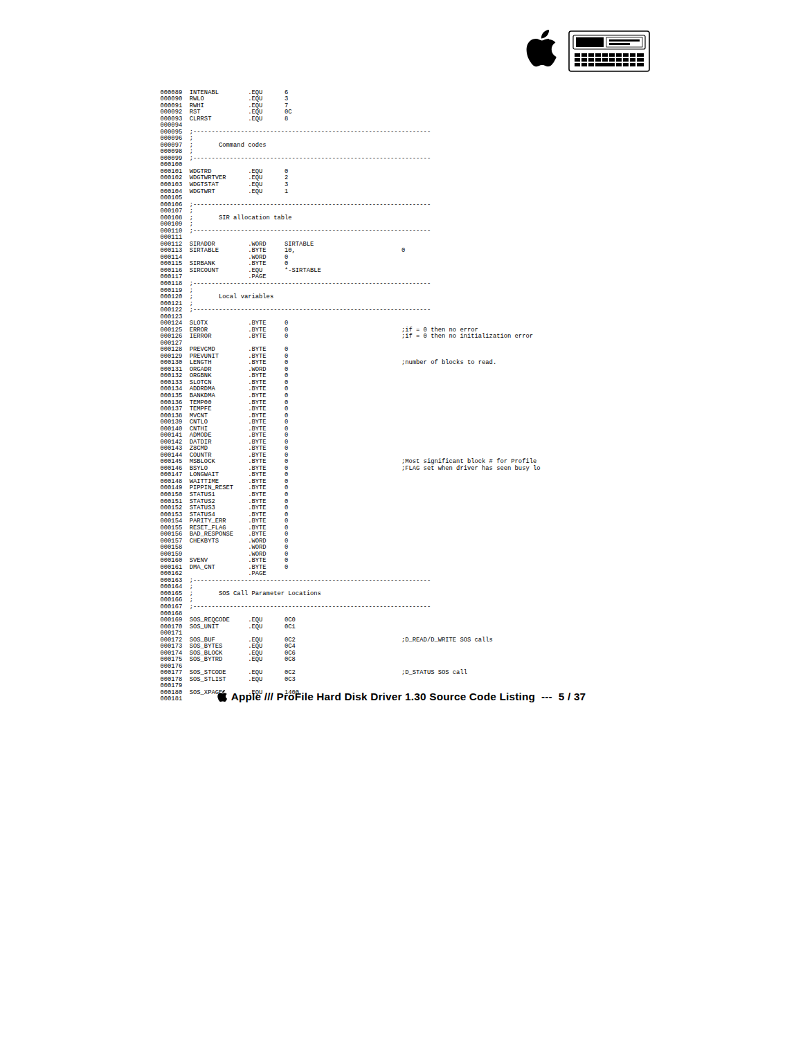000089  INTENABL        .EQU      6
000090  RWLO            .EQU      3
000091  RWHI            .EQU      7
000092  RST             .EQU      0C
000093  CLRRST          .EQU      8
000094
000095  ;-----------------------------------------------------------------
000096  ;
000097  ;       Command codes
000098  ;
000099  ;-----------------------------------------------------------------
000100
000101  WDGTRD          .EQU      0
000102  WDGTWRTVER      .EQU      2
000103  WDGTSTAT        .EQU      3
000104  WDGTWRT         .EQU      1
000105
000106  ;-----------------------------------------------------------------
000107  ;
000108  ;       SIR allocation table
000109  ;
000110  ;-----------------------------------------------------------------
000111
000112  SIRADDR         .WORD     SIRTABLE
000113  SIRTABLE        .BYTE     10,                             0
000114                  .WORD     0
000115  SIRBANK         .BYTE     0
000116  SIRCOUNT        .EQU      *-SIRTABLE
000117                  .PAGE
000118  ;-----------------------------------------------------------------
000119  ;
000120  ;       Local variables
000121  ;
000122  ;-----------------------------------------------------------------
000123
000124  SLOTX           .BYTE     0
000125  ERROR           .BYTE     0                               ;if = 0 then no error
000126  IERROR          .BYTE     0                               ;if = 0 then no initialization error
000127
000128  PREVCMD         .BYTE     0
000129  PREVUNIT        .BYTE     0
000130  LENGTH          .BYTE     0                               ;number of blocks to read.
000131  ORGADR          .WORD     0
000132  ORGBNK          .BYTE     0
000133  SLOTCN          .BYTE     0
000134  ADDRDMA         .BYTE     0
000135  BANKDMA         .BYTE     0
000136  TEMP00          .BYTE     0
000137  TEMPFE          .BYTE     0
000138  MVCNT           .BYTE     0
000139  CNTLO           .BYTE     0
000140  CNTHI           .BYTE     0
000141  ADMODE          .BYTE     0
000142  DATDIR          .BYTE     0
000143  Z8CMD           .BYTE     0
000144  COUNTR          .BYTE     0
000145  MSBLOCK         .BYTE     0                               ;Most significant block # for Profile
000146  BSYLO           .BYTE     0                               ;FLAG set when driver has seen busy lo
000147  LONGWAIT        .BYTE     0
000148  WAITTIME        .BYTE     0
000149  PIPPIN_RESET    .BYTE     0
000150  STATUS1         .BYTE     0
000151  STATUS2         .BYTE     0
000152  STATUS3         .BYTE     0
000153  STATUS4         .BYTE     0
000154  PARITY_ERR      .BYTE     0
000155  RESET_FLAG      .BYTE     0
000156  BAD_RESPONSE    .BYTE     0
000157  CHEKBYTS        .WORD     0
000158                  .WORD     0
000159                  .WORD     0
000160  SVENV           .BYTE     0
000161  DMA_CNT         .BYTE     0
000162                  .PAGE
000163  ;-----------------------------------------------------------------
000164  ;
000165  ;       SOS Call Parameter Locations
000166  ;
000167  ;-----------------------------------------------------------------
000168
000169  SOS_REQCODE     .EQU      0C0
000170  SOS_UNIT        .EQU      0C1
000171
000172  SOS_BUF         .EQU      0C2                             ;D_READ/D_WRITE SOS calls
000173  SOS_BYTES       .EQU      0C4
000174  SOS_BLOCK       .EQU      0C6
000175  SOS_BYTRD       .EQU      0C8
000176
000177  SOS_STCODE      .EQU      0C2                             ;D_STATUS SOS call
000178  SOS_STLIST      .EQU      0C3
000179
000180  SOS_XPAGE       .EQU      1400
000181
Apple /// ProFile Hard Disk Driver 1.30 Source Code Listing --- 5 / 37